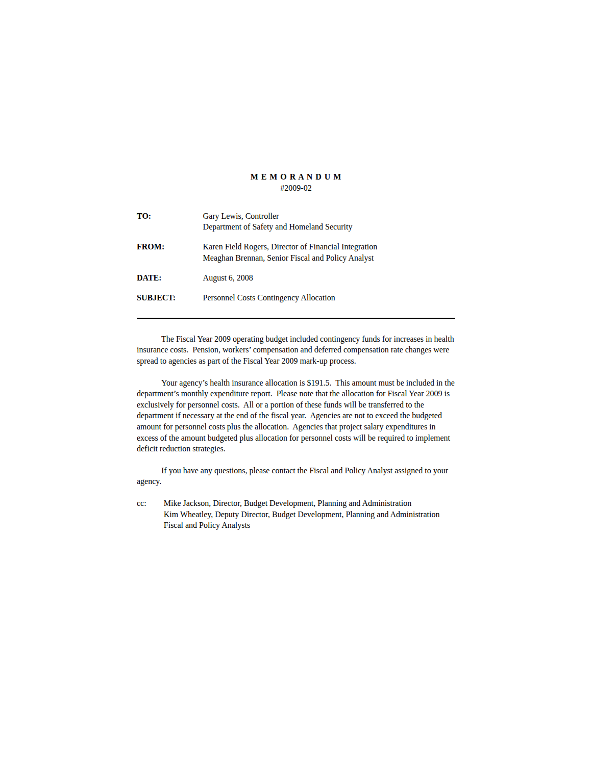M E M O R A N D U M
#2009-02
| TO: | Gary Lewis, Controller Department of Safety and Homeland Security |
| FROM: | Karen Field Rogers, Director of Financial Integration Meaghan Brennan, Senior Fiscal and Policy Analyst |
| DATE: | August 6, 2008 |
| SUBJECT: | Personnel Costs Contingency Allocation |
The Fiscal Year 2009 operating budget included contingency funds for increases in health insurance costs. Pension, workers’ compensation and deferred compensation rate changes were spread to agencies as part of the Fiscal Year 2009 mark-up process.
Your agency’s health insurance allocation is $191.5. This amount must be included in the department’s monthly expenditure report. Please note that the allocation for Fiscal Year 2009 is exclusively for personnel costs. All or a portion of these funds will be transferred to the department if necessary at the end of the fiscal year. Agencies are not to exceed the budgeted amount for personnel costs plus the allocation. Agencies that project salary expenditures in excess of the amount budgeted plus allocation for personnel costs will be required to implement deficit reduction strategies.
If you have any questions, please contact the Fiscal and Policy Analyst assigned to your agency.
| cc: | Mike Jackson, Director, Budget Development, Planning and Administration Kim Wheatley, Deputy Director, Budget Development, Planning and Administration Fiscal and Policy Analysts |